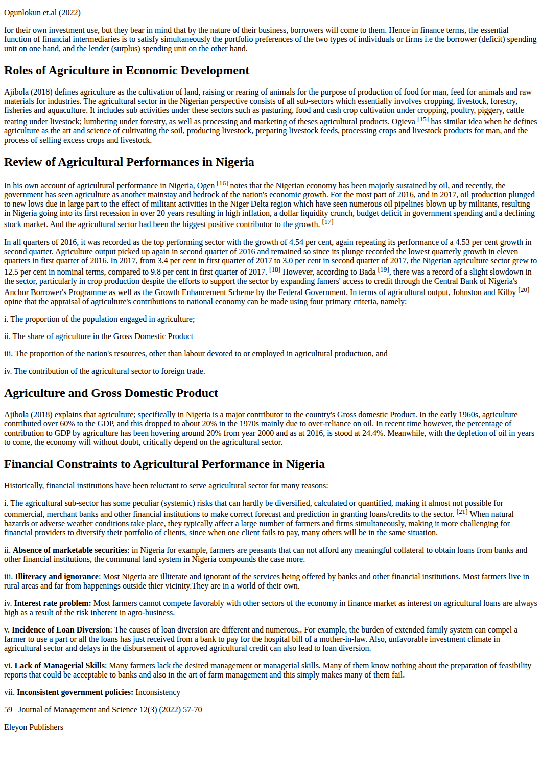Ogunlokun et.al (2022)
for their own investment use, but they bear in mind that by the nature of their business, borrowers will come to them. Hence in finance terms, the essential function of financial intermediaries is to satisfy simultaneously the portfolio preferences of the two types of individuals or firms i.e the borrower (deficit) spending unit on one hand, and the lender (surplus) spending unit on the other hand.
Roles of Agriculture in Economic Development
Ajibola (2018) defines agriculture as the cultivation of land, raising or rearing of animals for the purpose of production of food for man, feed for animals and raw materials for industries. The agricultural sector in the Nigerian perspective consists of all sub-sectors which essentially involves cropping, livestock, forestry, fisheries and aquaculture. It includes sub activities under these sectors such as pasturing, food and cash crop cultivation under cropping, poultry, piggery, cattle rearing under livestock; lumbering under forestry, as well as processing and marketing of theses agricultural products. Ogieva [15] has similar idea when he defines agriculture as the art and science of cultivating the soil, producing livestock, preparing livestock feeds, processing crops and livestock products for man, and the process of selling excess crops and livestock.
Review of Agricultural Performances in Nigeria
In his own account of agricultural performance in Nigeria, Ogen [16] notes that the Nigerian economy has been majorly sustained by oil, and recently, the government has seen agriculture as another mainstay and bedrock of the nation's economic growth. For the most part of 2016, and in 2017, oil production plunged to new lows due in large part to the effect of militant activities in the Niger Delta region which have seen numerous oil pipelines blown up by militants, resulting in Nigeria going into its first recession in over 20 years resulting in high inflation, a dollar liquidity crunch, budget deficit in government spending and a declining stock market. And the agricultural sector had been the biggest positive contributor to the growth. [17]
In all quarters of 2016, it was recorded as the top performing sector with the growth of 4.54 per cent, again repeating its performance of a 4.53 per cent growth in second quarter. Agriculture output picked up again in second quarter of 2016 and remained so since its plunge recorded the lowest quarterly growth in eleven quarters in first quarter of 2016. In 2017, from 3.4 per cent in first quarter of 2017 to 3.0 per cent in second quarter of 2017, the Nigerian agriculture sector grew to 12.5 per cent in nominal terms, compared to 9.8 per cent in first quarter of 2017. [18] However, according to Bada [19], there was a record of a slight slowdown in the sector, particularly in crop production despite the efforts to support the sector by expanding famers' access to credit through the Central Bank of Nigeria's Anchor Borrower's Programme as well as the Growth Enhancement Scheme by the Federal Government. In terms of agricultural output, Johnston and Kilby [20] opine that the appraisal of agriculture's contributions to national economy can be made using four primary criteria, namely:
i. The proportion of the population engaged in agriculture;
ii. The share of agriculture in the Gross Domestic Product
iii. The proportion of the nation's resources, other than labour devoted to or employed in agricultural productuon, and
iv. The contribution of the agricultural sector to foreign trade.
Agriculture and Gross Domestic Product
Ajibola (2018) explains that agriculture; specifically in Nigeria is a major contributor to the country's Gross domestic Product. In the early 1960s, agriculture contributed over 60% to the GDP, and this dropped to about 20% in the 1970s mainly due to over-reliance on oil. In recent time however, the percentage of contribution to GDP by agriculture has been hovering around 20% from year 2000 and as at 2016, is stood at 24.4%. Meanwhile, with the depletion of oil in years to come, the economy will without doubt, critically depend on the agricultural sector.
Financial Constraints to Agricultural Performance in Nigeria
Historically, financial institutions have been reluctant to serve agricultural sector for many reasons:
i. The agricultural sub-sector has some peculiar (systemic) risks that can hardly be diversified, calculated or quantified, making it almost not possible for commercial, merchant banks and other financial institutions to make correct forecast and prediction in granting loans/credits to the sector. [21] When natural hazards or adverse weather conditions take place, they typically affect a large number of farmers and firms simultaneously, making it more challenging for financial providers to diversify their portfolio of clients, since when one client fails to pay, many others will be in the same situation.
ii. Absence of marketable securities: in Nigeria for example, farmers are peasants that can not afford any meaningful collateral to obtain loans from banks and other financial institutions, the communal land system in Nigeria compounds the case more.
iii. Illiteracy and ignorance: Most Nigeria are illiterate and ignorant of the services being offered by banks and other financial institutions. Most farmers live in rural areas and far from happenings outside thier vicinity.They are in a world of their own.
iv. Interest rate problem: Most farmers cannot compete favorably with other sectors of the economy in finance market as interest on agricultural loans are always high as a result of the risk inherent in agro-business.
v. Incidence of Loan Diversion: The causes of loan diversion are different and numerous.. For example, the burden of extended family system can compel a farmer to use a part or all the loans has just received from a bank to pay for the hospital bill of a mother-in-law. Also, unfavorable investment climate in agricultural sector and delays in the disbursement of approved agricultural credit can also lead to loan diversion.
vi. Lack of Managerial Skills: Many farmers lack the desired management or managerial skills. Many of them know nothing about the preparation of feasibility reports that could be acceptable to banks and also in the art of farm management and this simply makes many of them fail.
vii. Inconsistent government policies: Inconsistency
59 Journal of Management and Science 12(3) (2022) 57-70
Eleyon Publishers